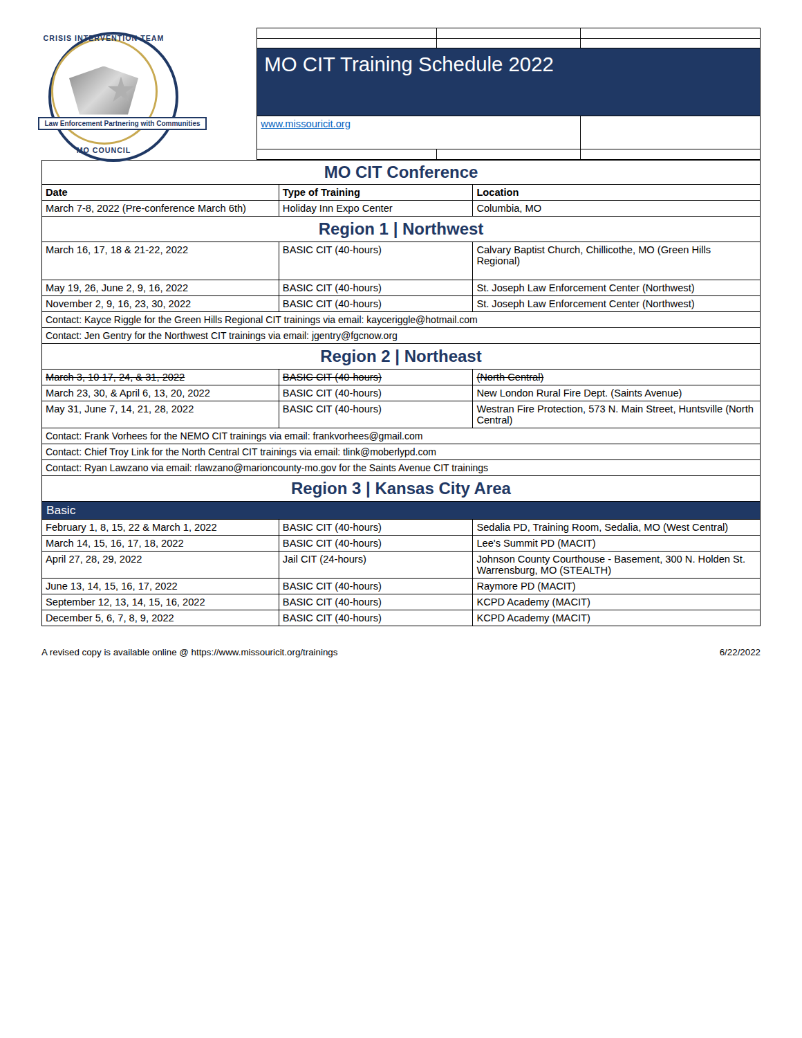| CRISIS INTERVENTION TEAM MO COUNCIL Law Enforcement Partnering with Communities | | | |
| MO CIT Training Schedule 2022 |
| www.missouricit.org | |
| MO CIT Conference |
| Date | Type of Training | Location |
| March 7-8, 2022 (Pre-conference March 6th) | Holiday Inn Expo Center | Columbia, MO |
| Region 1 / Northwest |
| March 16, 17, 18 & 21-22, 2022 | BASIC CIT (40-hours) | Calvary Baptist Church, Chillicothe, MO (Green Hills Regional) |
| May 19, 26, June 2, 9, 16, 2022 | BASIC CIT (40-hours) | St. Joseph Law Enforcement Center (Northwest) |
| November 2, 9, 16, 23, 30, 2022 | BASIC CIT (40-hours) | St. Joseph Law Enforcement Center (Northwest) |
| Contact: Kayce Riggle for the Green Hills Regional CIT trainings via email: kayceriggle@hotmail.com |
| Contact: Jen Gentry for the Northwest CIT trainings via email: jgentry@fgcnow.org |
| Region 2 / Northeast |
| March 3, 10 17, 24, & 31, 2022 | BASIC CIT (40-hours) | (North Central) |
| March 23, 30, & April 6, 13, 20, 2022 | BASIC CIT (40-hours) | New London Rural Fire Dept. (Saints Avenue) |
| May 31, June 7, 14, 21, 28, 2022 | BASIC CIT (40-hours) | Westran Fire Protection, 573 N. Main Street, Huntsville (North Central) |
| Contact: Frank Vorhees for the NEMO CIT trainings via email: frankvorhees@gmail.com |
| Contact: Chief Troy Link for the North Central CIT trainings via email: tlink@moberlypd.com |
| Contact: Ryan Lawzano via email: rlawzano@marioncounty-mo.gov for the Saints Avenue CIT trainings |
| Region 3 / Kansas City Area |
| Basic |
| February 1, 8, 15, 22 & March 1, 2022 | BASIC CIT (40-hours) | Sedalia PD, Training Room, Sedalia, MO (West Central) |
| March 14, 15, 16, 17, 18, 2022 | BASIC CIT (40-hours) | Lee's Summit PD (MACIT) |
| April 27, 28, 29, 2022 | Jail CIT (24-hours) | Johnson County Courthouse - Basement, 300 N. Holden St. Warrensburg, MO (STEALTH) |
| June 13, 14, 15, 16, 17, 2022 | BASIC CIT (40-hours) | Raymore PD (MACIT) |
| September 12, 13, 14, 15, 16, 2022 | BASIC CIT (40-hours) | KCPD Academy (MACIT) |
| December 5, 6, 7, 8, 9, 2022 | BASIC CIT (40-hours) | KCPD Academy (MACIT) |
A revised copy is available online @ https://www.missouricit.org/trainings 6/22/2022